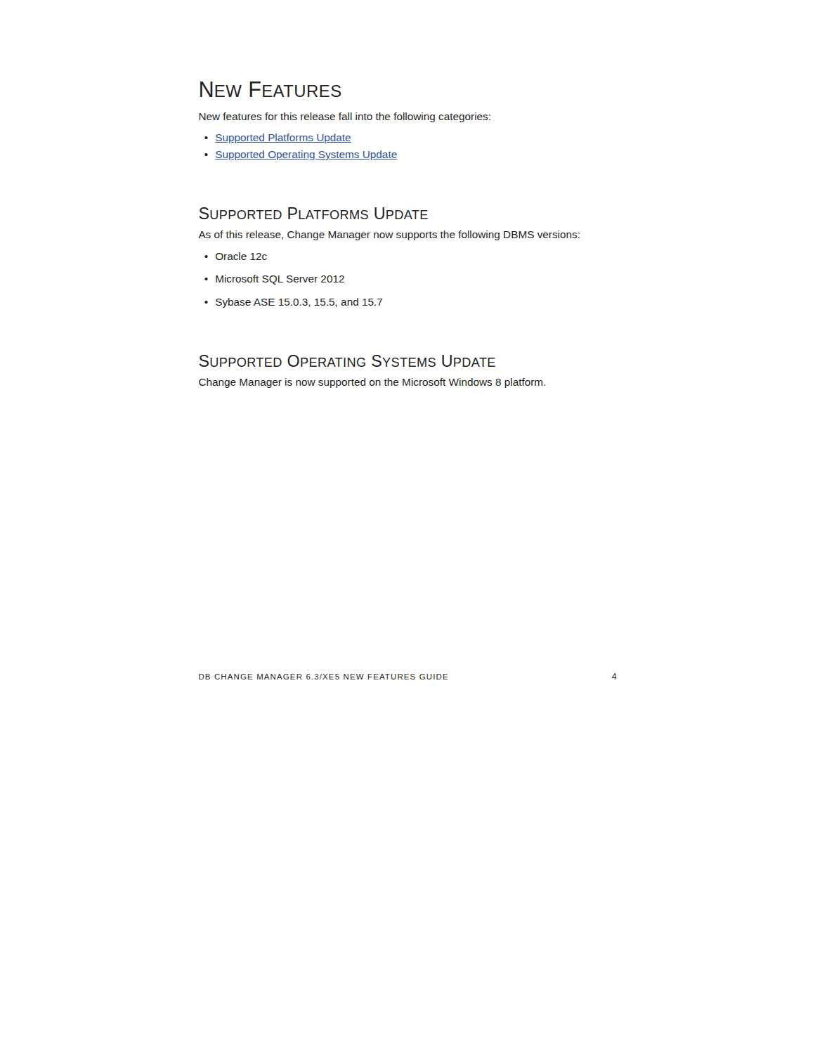NEW FEATURES
New features for this release fall into the following categories:
Supported Platforms Update
Supported Operating Systems Update
SUPPORTED PLATFORMS UPDATE
As of this release, Change Manager now supports the following DBMS versions:
Oracle 12c
Microsoft SQL Server 2012
Sybase ASE 15.0.3, 15.5, and 15.7
SUPPORTED OPERATING SYSTEMS UPDATE
Change Manager is now supported on the Microsoft Windows 8 platform.
DB Change Manager 6.3/XE5 New Features Guide 4